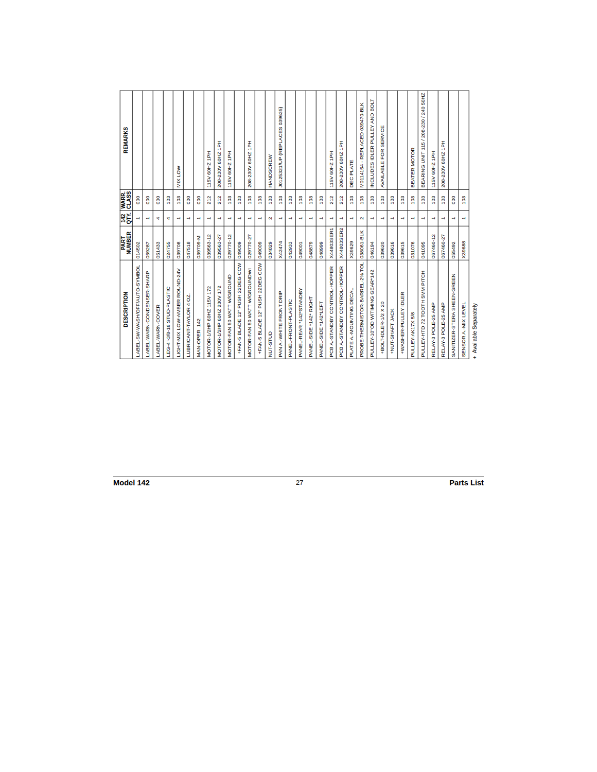| DESCRIPTION | PART NUMBER | 142 QTY. | WARR. CLASS | REMARKS |
| --- | --- | --- | --- | --- |
| LABEL-SW-WASH/OFF/AUTO-SYMBOL | 014502 | 1 | 000 | |
| LABEL-WARN-CONDENSER-SHARP | 059287 | 1 | 000 | |
| LABEL-WARN-COVER | 051433 | 4 | 000 | |
| LEG-4"-3/8-16 STUD-PLASTIC | 024755 | 4 | 103 | |
| LIGHT-MIX LOW-AMBER ROUND-24V | 039708 | 1 | 103 | MIX LOW |
| LUBRICANT-TAYLOR 4 OZ. | 047518 | 1 | 000 | |
| MAN-OPER 142 | 039709-M | 1 | 000 | |
| MOTOR-1/2HP 60HZ 115V 172 | 039563-12 | 1 | 212 | 115V 60HZ 1PH |
| MOTOR-1/2HP 60HZ 230V 172 | 039563-27 | 1 | 212 | 208-230V 60HZ 1PH |
| MOTOR-FAN 50 WATT W/GROUND | 029770-12 | 1 | 103 | 115V 60HZ 1PH |
| +FAN-5 BLADE 12" PUSH 22DEG CCW | 049009 | 1 | 103 | |
| MOTOR-FAN 50 WATT W/GROUNDWI | 029770-27 | 1 | 103 | 208-230V 60HZ 1PH |
| +FAN-5 BLADE 12" PUSH 22DEG CCW | 049009 | 1 | 103 | |
| NUT-STUD | 034829 | 2 | 103 | HANDSCREW |
| PAN A.-WHITE FRONT DRIP | X43474 | 1 | 103 | J0125321/UP (REPLACES 039635) |
| PANEL-FRONT-PLASTIC | 042933 | 1 | 103 | |
| PANEL-REAR *142*STANDBY | 049001 | 1 | 103 | |
| PANEL-SIDE *142* RIGHT | 048879 | 1 | 103 | |
| PANEL-SIDE *142*LEFT | 048999 | 1 | 103 | |
| PCB A.-STANDBY CONTROL-HOPPER | X44803SER1 | 1 | 212 | 115V 60HZ 1PH |
| PCB A.-STANDBY CONTROL-HOPPER | X44803SER2 | 1 | 212 | 208-230V 60HZ 1PH |
| PLATE A.-MOUNTING DECAL | X39629 | 1 | 103 | DEC PLATE |
| PROBE-THERMISTOR-BARREL-2% TOL | 038061-BLK | 2 | 103 | M0114154 - REPLACED 039470-BLK |
| PULLEY-10"OD W/TIMING GEAR*142 | 046194 | 1 | 103 | INCLUDES IDLER PULLEY AND BOLT |
| +BOLT-IDLER-1/2 X 20 | 039620 | 1 | 103 | AVAILABLE FOR SERVICE |
| +NUT-SHAFT JACK | 039616 | 1 | 103 | |
| +WASHER-PULLEY IDLER | 039615 | 1 | 103 | |
| PULLEY-AK17X 5/8 | 031076 | 1 | 103 | BEATER MOTOR |
| PULLEY-HTD 72 TOOTH 5MM PITCH | 041095 | 1 | 103 | BEARING UNIT 115 / 208-230 / 240 50HZ |
| RELAY-3 POLE-25 AMP | 067460-12 | 1 | 103 | 115V 60HZ 1PH |
| RELAY-3 POLE-25 AMP | 067460-27 | 1 | 103 | 208-230V 60HZ 1PH |
| SANITIZER-STERA SHEEN-GREEN | 055492 | 1 | 000 | |
| SENSOR A.-MIX LEVEL | X39688 | 1 | 103 | |
+ Available Separately
Model 142 Parts List
27